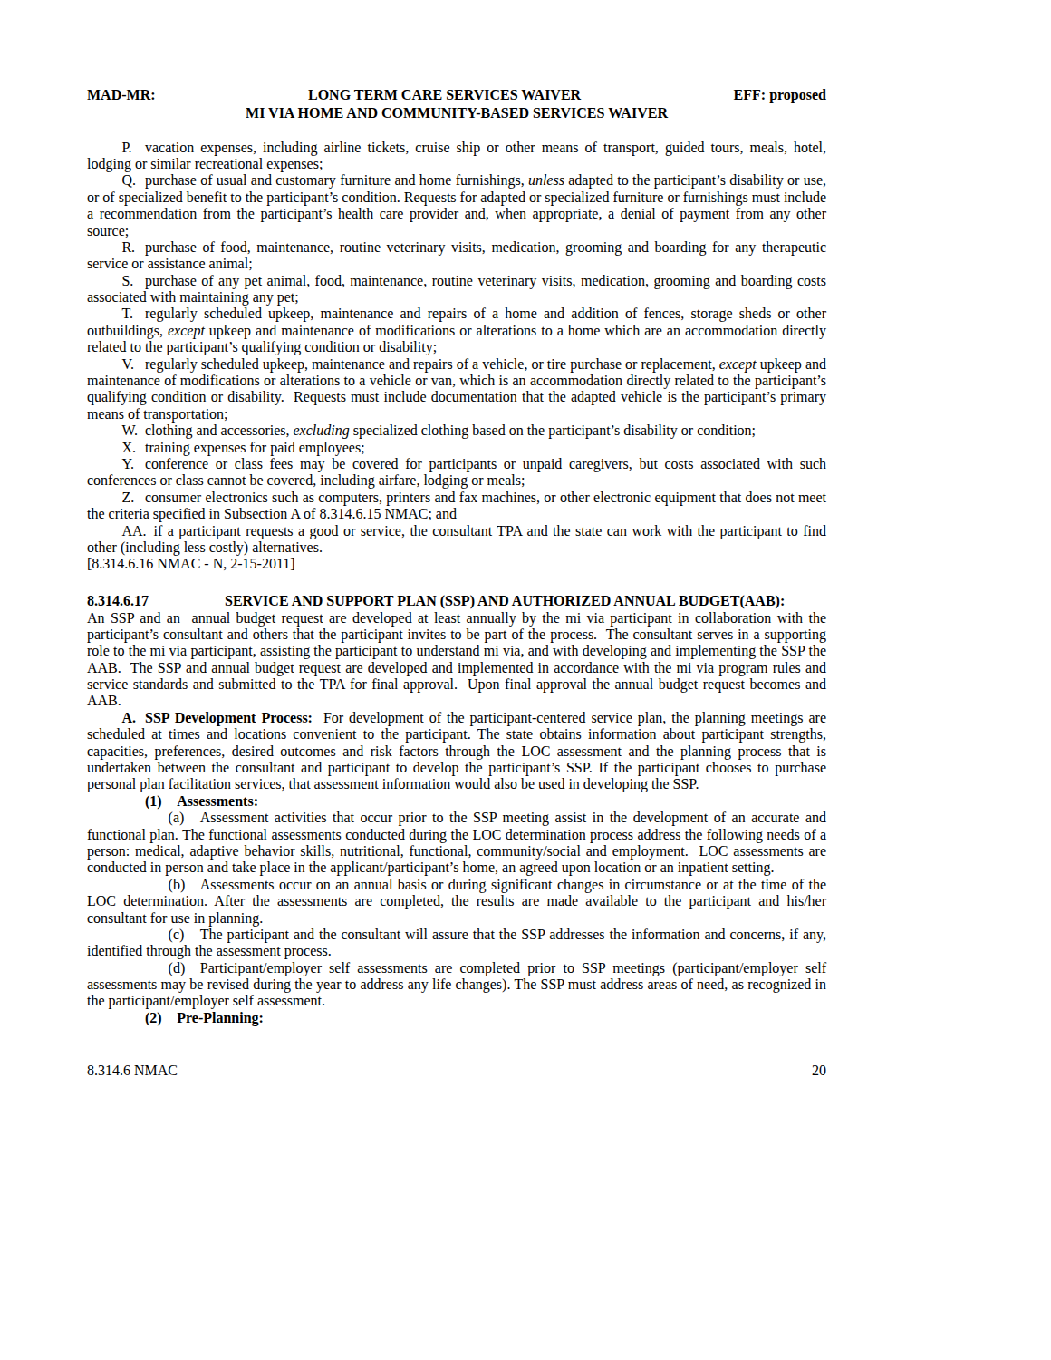MAD-MR: LONG TERM CARE SERVICES WAIVER EFF: proposed
MI VIA HOME AND COMMUNITY-BASED SERVICES WAIVER
P. vacation expenses, including airline tickets, cruise ship or other means of transport, guided tours, meals, hotel, lodging or similar recreational expenses;
Q. purchase of usual and customary furniture and home furnishings, unless adapted to the participant’s disability or use, or of specialized benefit to the participant’s condition. Requests for adapted or specialized furniture or furnishings must include a recommendation from the participant’s health care provider and, when appropriate, a denial of payment from any other source;
R. purchase of food, maintenance, routine veterinary visits, medication, grooming and boarding for any therapeutic service or assistance animal;
S. purchase of any pet animal, food, maintenance, routine veterinary visits, medication, grooming and boarding costs associated with maintaining any pet;
T. regularly scheduled upkeep, maintenance and repairs of a home and addition of fences, storage sheds or other outbuildings, except upkeep and maintenance of modifications or alterations to a home which are an accommodation directly related to the participant’s qualifying condition or disability;
V. regularly scheduled upkeep, maintenance and repairs of a vehicle, or tire purchase or replacement, except upkeep and maintenance of modifications or alterations to a vehicle or van, which is an accommodation directly related to the participant’s qualifying condition or disability. Requests must include documentation that the adapted vehicle is the participant’s primary means of transportation;
W. clothing and accessories, excluding specialized clothing based on the participant’s disability or condition;
X. training expenses for paid employees;
Y. conference or class fees may be covered for participants or unpaid caregivers, but costs associated with such conferences or class cannot be covered, including airfare, lodging or meals;
Z. consumer electronics such as computers, printers and fax machines, or other electronic equipment that does not meet the criteria specified in Subsection A of 8.314.6.15 NMAC; and
AA. if a participant requests a good or service, the consultant TPA and the state can work with the participant to find other (including less costly) alternatives.
[8.314.6.16 NMAC - N, 2-15-2011]
8.314.6.17 SERVICE AND SUPPORT PLAN (SSP) AND AUTHORIZED ANNUAL BUDGET(AAB):
An SSP and an annual budget request are developed at least annually by the mi via participant in collaboration with the participant’s consultant and others that the participant invites to be part of the process. The consultant serves in a supporting role to the mi via participant, assisting the participant to understand mi via, and with developing and implementing the SSP the AAB. The SSP and annual budget request are developed and implemented in accordance with the mi via program rules and service standards and submitted to the TPA for final approval. Upon final approval the annual budget request becomes and AAB.
A. SSP Development Process: For development of the participant-centered service plan, the planning meetings are scheduled at times and locations convenient to the participant. The state obtains information about participant strengths, capacities, preferences, desired outcomes and risk factors through the LOC assessment and the planning process that is undertaken between the consultant and participant to develop the participant’s SSP. If the participant chooses to purchase personal plan facilitation services, that assessment information would also be used in developing the SSP.
(1) Assessments:
(a) Assessment activities that occur prior to the SSP meeting assist in the development of an accurate and functional plan. The functional assessments conducted during the LOC determination process address the following needs of a person: medical, adaptive behavior skills, nutritional, functional, community/social and employment. LOC assessments are conducted in person and take place in the applicant/participant’s home, an agreed upon location or an inpatient setting.
(b) Assessments occur on an annual basis or during significant changes in circumstance or at the time of the LOC determination. After the assessments are completed, the results are made available to the participant and his/her consultant for use in planning.
(c) The participant and the consultant will assure that the SSP addresses the information and concerns, if any, identified through the assessment process.
(d) Participant/employer self assessments are completed prior to SSP meetings (participant/employer self assessments may be revised during the year to address any life changes). The SSP must address areas of need, as recognized in the participant/employer self assessment.
(2) Pre-Planning:
8.314.6 NMAC 20